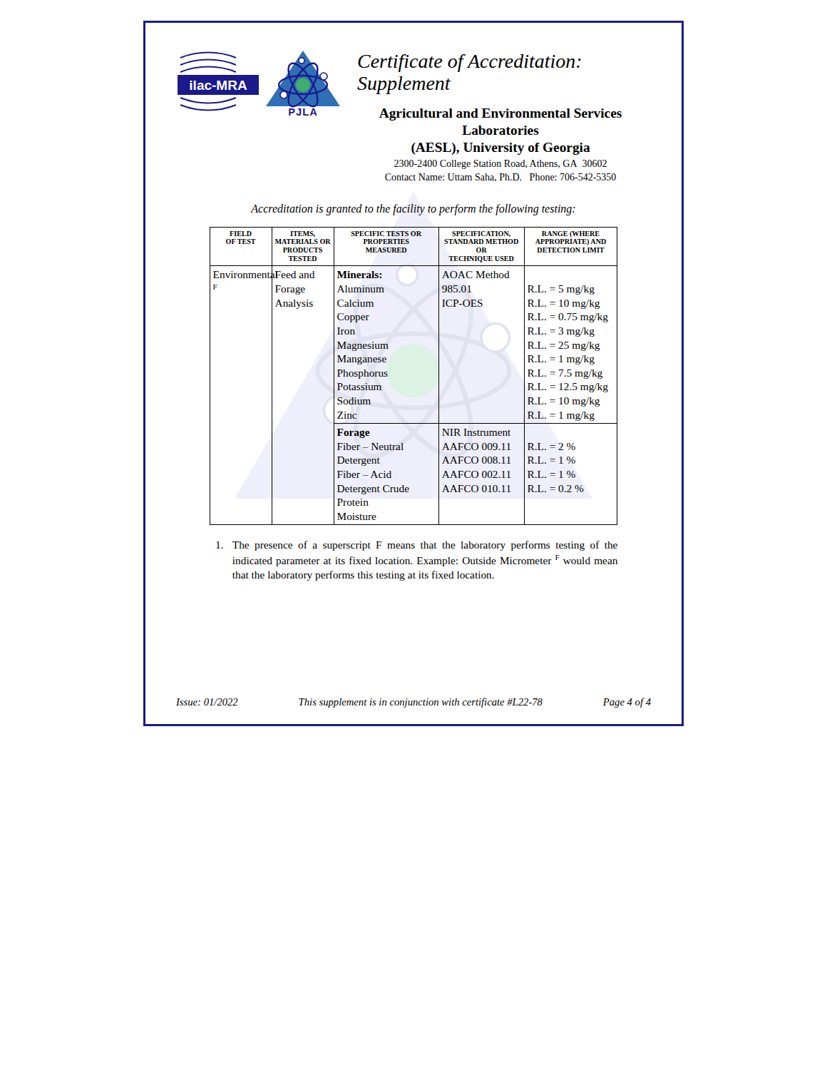ilac-MRA
PJLA
Certificate of Accreditation: Supplement
Agricultural and Environmental Services Laboratories
(AESL), University of Georgia
2300-2400 College Station Road, Athens, GA 30602
Contact Name: Uttam Saha, Ph.D. Phone: 706-542-5350
Accreditation is granted to the facility to perform the following testing:
| Field of Test | Items, Materials or Products Tested | Specific Tests or Properties Measured | Specification, Standard Method or Technique Used | Range (where appropriate) and Detection Limit |
| --- | --- | --- | --- | --- |
| Environmental F | Feed and Forage Analysis | Minerals: Aluminum Calcium Copper Iron Magnesium Manganese Phosphorus Potassium Sodium Zinc | AOAC Method 985.01 ICP-OES | R.L. = 5 mg/kg R.L. = 10 mg/kg R.L. = 0.75 mg/kg R.L. = 3 mg/kg R.L. = 25 mg/kg R.L. = 1 mg/kg R.L. = 7.5 mg/kg R.L. = 12.5 mg/kg R.L. = 10 mg/kg R.L. = 1 mg/kg |
| | | Forage Fiber – Neutral Detergent Fiber – Acid Detergent Crude Protein Moisture | NIR Instrument AAFCO 009.11 AAFCO 008.11 AAFCO 002.11 AAFCO 010.11 | R.L. = 2 % R.L. = 1 % R.L. = 1 % R.L. = 0.2 % |
The presence of a superscript F means that the laboratory performs testing of the indicated parameter at its fixed location. Example: Outside Micrometer F would mean that the laboratory performs this testing at its fixed location.
Issue: 01/2022
This supplement is in conjunction with certificate #L22-78
Page 4 of 4